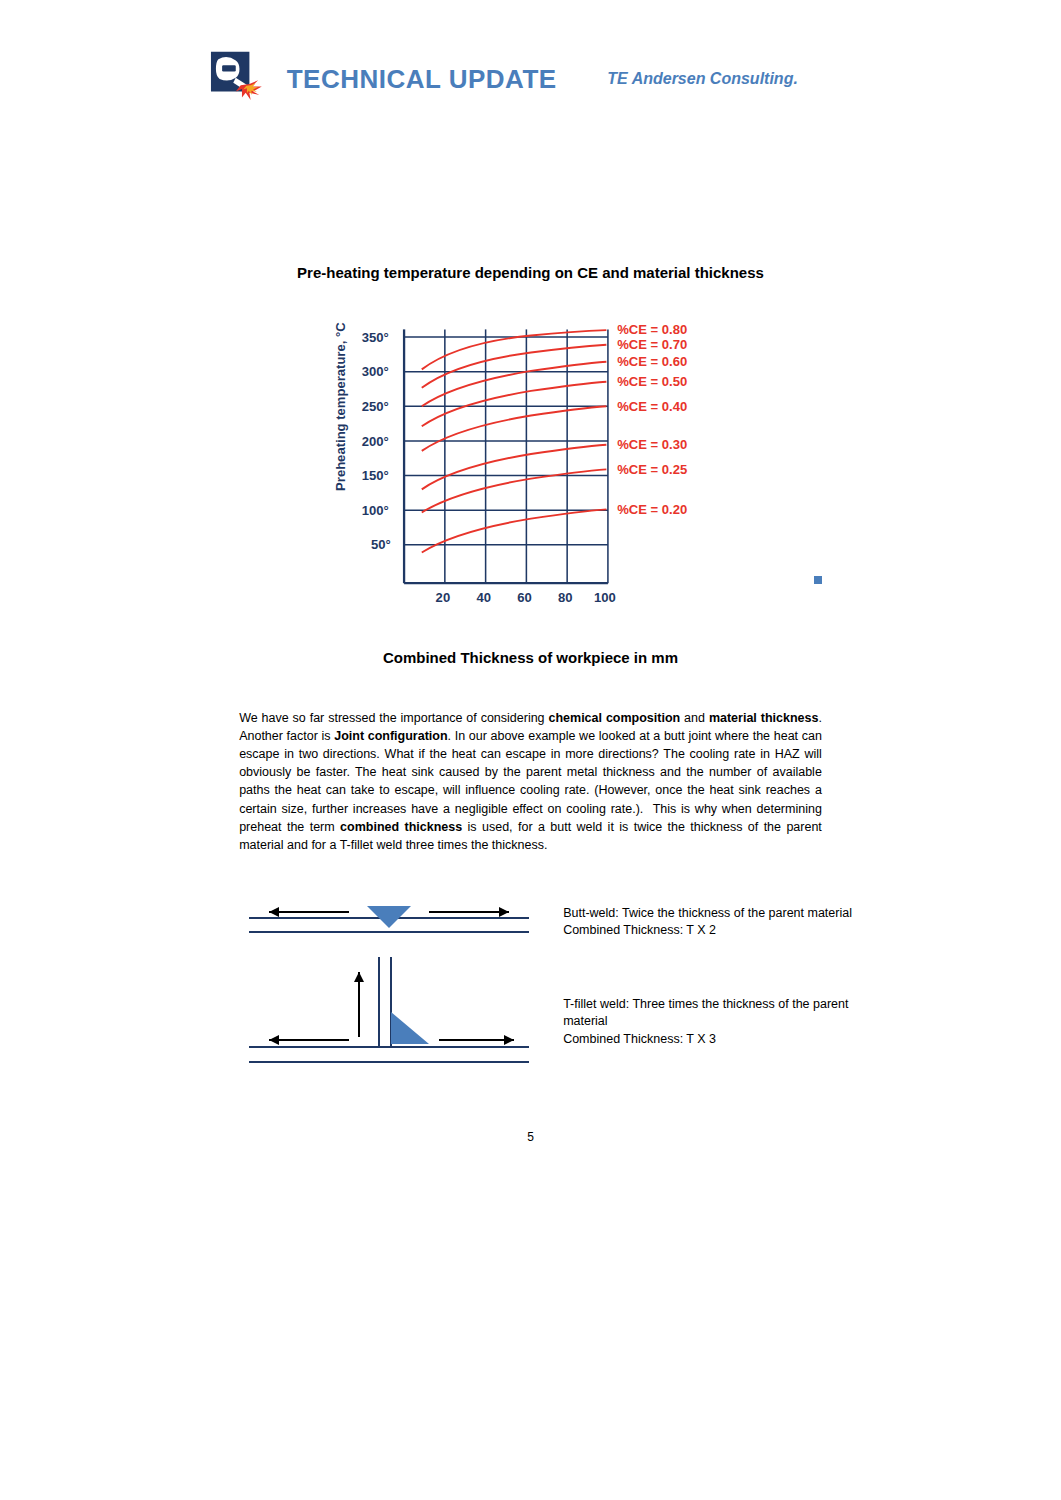TECHNICAL UPDATE
TE Andersen Consulting.
Pre-heating temperature depending on CE and material thickness
Preheating temperature, °C 350° 300° 250° 200° 150° 100° 50° 20 40 60 80 100 %CE = 0.80 %CE = 0.70 %CE = 0.60 %CE = 0.50 %CE = 0.40 %CE = 0.30 %CE = 0.25 %CE = 0.20
Combined Thickness of workpiece in mm
We have so far stressed the importance of considering chemical composition and material thickness. Another factor is Joint configuration. In our above example we looked at a butt joint where the heat can escape in two directions. What if the heat can escape in more directions? The cooling rate in HAZ will obviously be faster. The heat sink caused by the parent metal thickness and the number of available paths the heat can take to escape, will influence cooling rate. (However, once the heat sink reaches a certain size, further increases have a negligible effect on cooling rate.). This is why when determining preheat the term combined thickness is used, for a butt weld it is twice the thickness of the parent material and for a T-fillet weld three times the thickness.
Butt-weld: Twice the thickness of the parent material
Combined Thickness: T X 2
T-fillet weld: Three times the thickness of the parent material
Combined Thickness: T X 3
5